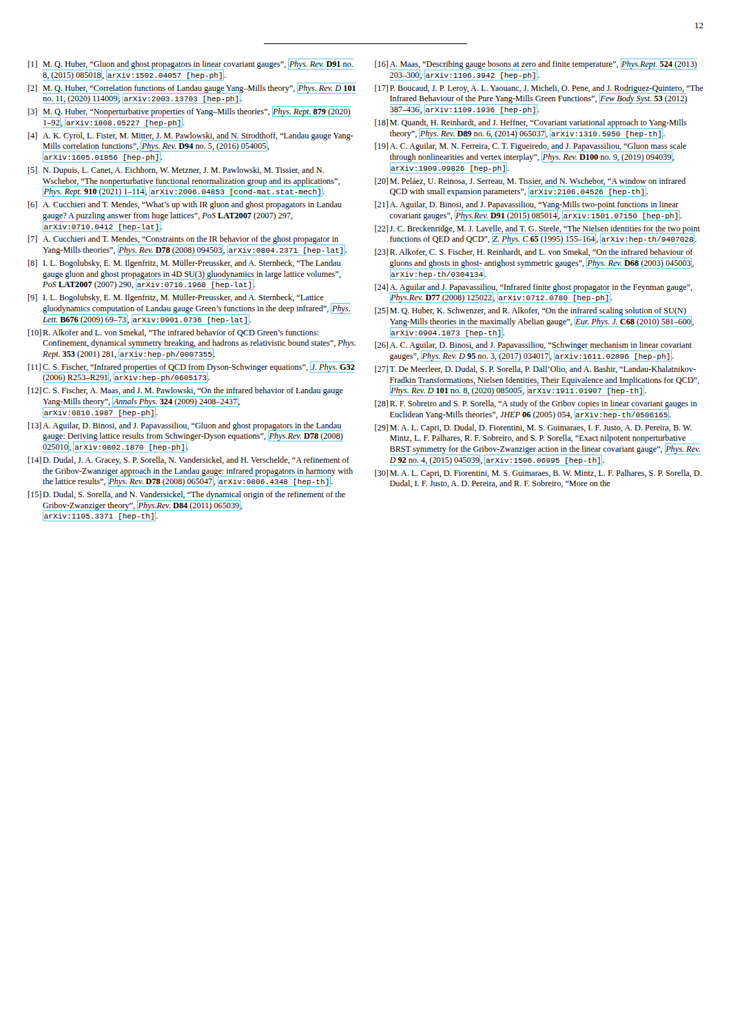12
[1] M. Q. Huber, “Gluon and ghost propagators in linear covariant gauges”, Phys. Rev. D91 no. 8, (2015) 085018, arXiv:1502.04057 [hep-ph].
[2] M. Q. Huber, “Correlation functions of Landau gauge Yang–Mills theory”, Phys. Rev. D 101 no. 11, (2020) 114009, arXiv:2003.13703 [hep-ph].
[3] M. Q. Huber, “Nonperturbative properties of Yang–Mills theories”, Phys. Rept. 879 (2020) 1–92, arXiv:1808.05227 [hep-ph].
[4] A. K. Cyrol, L. Fister, M. Mitter, J. M. Pawlowski, and N. Strodthoff, “Landau gauge Yang-Mills correlation functions”, Phys. Rev. D94 no. 5, (2016) 054005, arXiv:1605.01856 [hep-ph].
[5] N. Dupuis, L. Canet, A. Eichhorn, W. Metzner, J. M. Pawlowski, M. Tissier, and N. Wschebor, “The nonperturbative functional renormalization group and its applications”, Phys. Rept. 910 (2021) 1–114, arXiv:2006.04853 [cond-mat.stat-mech].
[6] A. Cucchieri and T. Mendes, “What’s up with IR gluon and ghost propagators in Landau gauge? A puzzling answer from huge lattices”, PoS LAT2007 (2007) 297, arXiv:0710.0412 [hep-lat].
[7] A. Cucchieri and T. Mendes, “Constraints on the IR behavior of the ghost propagator in Yang-Mills theories”, Phys. Rev. D78 (2008) 094503, arXiv:0804.2371 [hep-lat].
[8] I. L. Bogolubsky, E. M. Ilgenfritz, M. Müller-Preussker, and A. Sternbeck, “The Landau gauge gluon and ghost propagators in 4D SU(3) gluodynamics in large lattice volumes”, PoS LAT2007 (2007) 290, arXiv:0710.1968 [hep-lat].
[9] I. L. Bogolubsky, E. M. Ilgenfritz, M. Müller-Preussker, and A. Sternbeck, “Lattice gluodynamics computation of Landau gauge Green’s functions in the deep infrared”, Phys. Lett. B676 (2009) 69–73, arXiv:0901.0736 [hep-lat].
[10] R. Alkofer and L. von Smekal, “The infrared behavior of QCD Green’s functions: Confinement, dynamical symmetry breaking, and hadrons as relativistic bound states”, Phys. Rept. 353 (2001) 281, arXiv:hep-ph/0007355.
[11] C. S. Fischer, “Infrared properties of QCD from Dyson-Schwinger equations”, J. Phys. G32 (2006) R253–R291, arXiv:hep-ph/0605173.
[12] C. S. Fischer, A. Maas, and J. M. Pawlowski, “On the infrared behavior of Landau gauge Yang-Mills theory”, Annals Phys. 324 (2009) 2408–2437, arXiv:0810.1987 [hep-ph].
[13] A. Aguilar, D. Binosi, and J. Papavassiliou, “Gluon and ghost propagators in the Landau gauge: Deriving lattice results from Schwinger-Dyson equations”, Phys.Rev. D78 (2008) 025010, arXiv:0802.1870 [hep-ph].
[14] D. Dudal, J. A. Gracey, S. P. Sorella, N. Vandersickel, and H. Verschelde, “A refinement of the Gribov-Zwanziger approach in the Landau gauge: infrared propagators in harmony with the lattice results”, Phys. Rev. D78 (2008) 065047, arXiv:0806.4348 [hep-th].
[15] D. Dudal, S. Sorella, and N. Vandersickel, “The dynamical origin of the refinement of the Gribov-Zwanziger theory”, Phys.Rev. D84 (2011) 065039, arXiv:1105.3371 [hep-th].
[16] A. Maas, “Describing gauge bosons at zero and finite temperature”, Phys.Rept. 524 (2013) 203–300, arXiv:1106.3942 [hep-ph].
[17] P. Boucaud, J. P. Leroy, A. L. Yaouanc, J. Micheli, O. Pene, and J. Rodriguez-Quintero, “The Infrared Behaviour of the Pure Yang-Mills Green Functions”, Few Body Syst. 53 (2012) 387–436, arXiv:1109.1936 [hep-ph].
[18] M. Quandt, H. Reinhardt, and J. Heffner, “Covariant variational approach to Yang-Mills theory”, Phys. Rev. D89 no. 6, (2014) 065037, arXiv:1310.5950 [hep-th].
[19] A. C. Aguilar, M. N. Ferreira, C. T. Figueiredo, and J. Papavassiliou, “Gluon mass scale through nonlinearities and vertex interplay”, Phys. Rev. D100 no. 9, (2019) 094039, arXiv:1909.09826 [hep-ph].
[20] M. Peláez, U. Reinosa, J. Serreau, M. Tissier, and N. Wschebor, “A window on infrared QCD with small expansion parameters”, arXiv:2106.04526 [hep-th].
[21] A. Aguilar, D. Binosi, and J. Papavassiliou, “Yang-Mills two-point functions in linear covariant gauges”, Phys.Rev. D91 (2015) 085014, arXiv:1501.07150 [hep-ph].
[22] J. C. Breckenridge, M. J. Lavelle, and T. G. Steele, “The Nielsen identities for the two point functions of QED and QCD”, Z. Phys. C 65 (1995) 155–164, arXiv:hep-th/9407028.
[23] R. Alkofer, C. S. Fischer, H. Reinhardt, and L. von Smekal, “On the infrared behaviour of gluons and ghosts in ghost- antighost symmetric gauges”, Phys. Rev. D68 (2003) 045003, arXiv:hep-th/0304134.
[24] A. Aguilar and J. Papavassiliou, “Infrared finite ghost propagator in the Feynman gauge”, Phys.Rev. D77 (2008) 125022, arXiv:0712.0780 [hep-ph].
[25] M. Q. Huber, K. Schwenzer, and R. Alkofer, “On the infrared scaling solution of SU(N) Yang-Mills theories in the maximally Abelian gauge”, Eur. Phys. J. C68 (2010) 581–600, arXiv:0904.1873 [hep-th].
[26] A. C. Aguilar, D. Binosi, and J. Papavassiliou, “Schwinger mechanism in linear covariant gauges”, Phys. Rev. D 95 no. 3, (2017) 034017, arXiv:1611.02096 [hep-ph].
[27] T. De Meerleer, D. Dudal, S. P. Sorella, P. Dall’Olio, and A. Bashir, “Landau-Khalatnikov-Fradkin Transformations, Nielsen Identities, Their Equivalence and Implications for QCD”, Phys. Rev. D 101 no. 8, (2020) 085005, arXiv:1911.01907 [hep-th].
[28] R. F. Sobreiro and S. P. Sorella, “A study of the Gribov copies in linear covariant gauges in Euclidean Yang-Mills theories”, JHEP 06 (2005) 054, arXiv:hep-th/0506165.
[29] M. A. L. Capri, D. Dudal, D. Fiorentini, M. S. Guimaraes, I. F. Justo, A. D. Pereira, B. W. Mintz, L. F. Palhares, R. F. Sobreiro, and S. P. Sorella, “Exact nilpotent nonperturbative BRST symmetry for the Gribov-Zwanziger action in the linear covariant gauge”, Phys. Rev. D 92 no. 4, (2015) 045039, arXiv:1506.06995 [hep-th].
[30] M. A. L. Capri, D. Fiorentini, M. S. Guimaraes, B. W. Mintz, L. F. Palhares, S. P. Sorella, D. Dudal, I. F. Justo, A. D. Pereira, and R. F. Sobreiro, “More on the